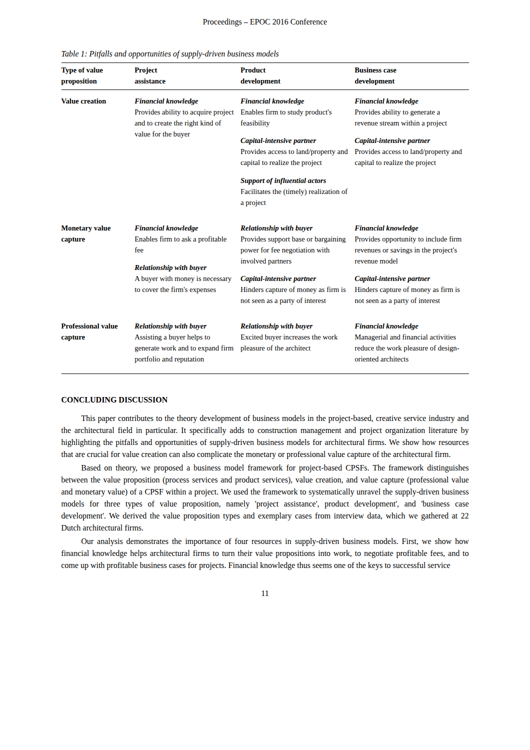Proceedings – EPOC 2016 Conference
Table 1: Pitfalls and opportunities of supply-driven business models
| Type of value proposition | Project assistance | Product development | Business case development |
| --- | --- | --- | --- |
| Value creation | Financial knowledge Provides ability to acquire project and to create the right kind of value for the buyer | Financial knowledge Enables firm to study product's feasibility Capital-intensive partner Provides access to land/property and capital to realize the project Support of influential actors Facilitates the (timely) realization of a project | Financial knowledge Provides ability to generate a revenue stream within a project Capital-intensive partner Provides access to land/property and capital to realize the project |
| Monetary value capture | Financial knowledge Enables firm to ask a profitable fee Relationship with buyer A buyer with money is necessary to cover the firm's expenses | Relationship with buyer Provides support base or bargaining power for fee negotiation with involved partners Capital-intensive partner Hinders capture of money as firm is not seen as a party of interest | Financial knowledge Provides opportunity to include firm revenues or savings in the project's revenue model Capital-intensive partner Hinders capture of money as firm is not seen as a party of interest |
| Professional value capture | Relationship with buyer Assisting a buyer helps to generate work and to expand firm portfolio and reputation | Relationship with buyer Excited buyer increases the work pleasure of the architect | Financial knowledge Managerial and financial activities reduce the work pleasure of design-oriented architects |
CONCLUDING DISCUSSION
This paper contributes to the theory development of business models in the project-based, creative service industry and the architectural field in particular. It specifically adds to construction management and project organization literature by highlighting the pitfalls and opportunities of supply-driven business models for architectural firms. We show how resources that are crucial for value creation can also complicate the monetary or professional value capture of the architectural firm.
Based on theory, we proposed a business model framework for project-based CPSFs. The framework distinguishes between the value proposition (process services and product services), value creation, and value capture (professional value and monetary value) of a CPSF within a project. We used the framework to systematically unravel the supply-driven business models for three types of value proposition, namely 'project assistance', product development', and 'business case development'. We derived the value proposition types and exemplary cases from interview data, which we gathered at 22 Dutch architectural firms.
Our analysis demonstrates the importance of four resources in supply-driven business models. First, we show how financial knowledge helps architectural firms to turn their value propositions into work, to negotiate profitable fees, and to come up with profitable business cases for projects. Financial knowledge thus seems one of the keys to successful service
11